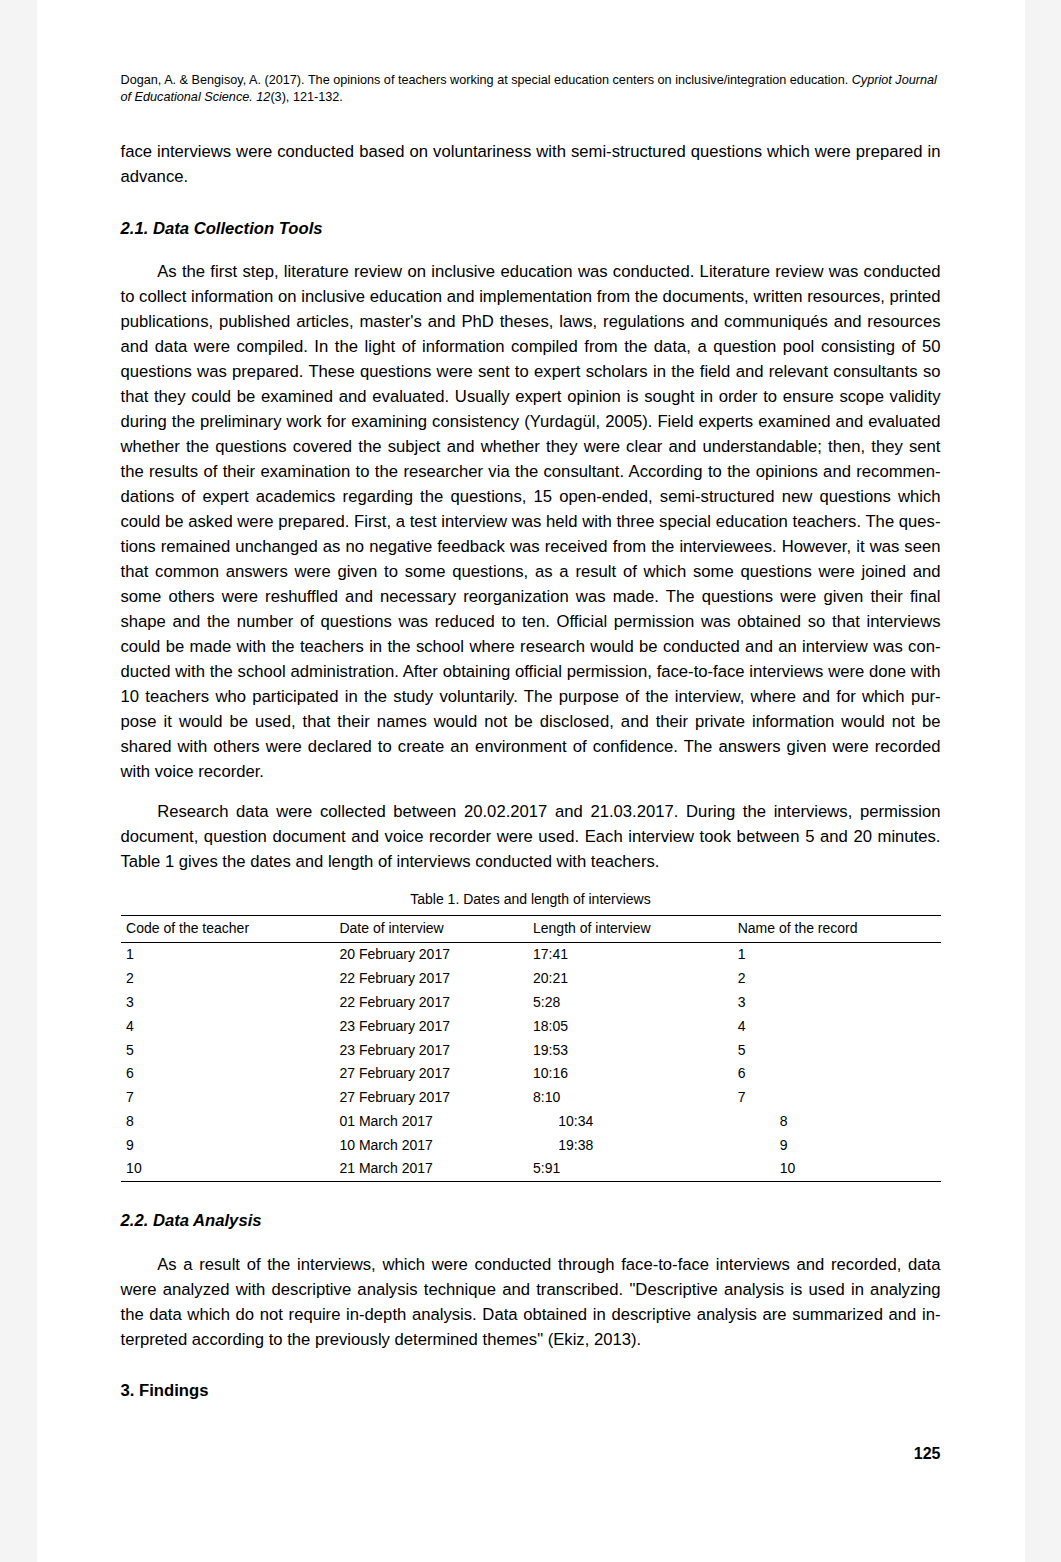Dogan, A. & Bengisoy, A. (2017). The opinions of teachers working at special education centers on inclusive/integration education. Cypriot Journal of Educational Science. 12(3), 121-132.
face interviews were conducted based on voluntariness with semi-structured questions which were prepared in advance.
2.1. Data Collection Tools
As the first step, literature review on inclusive education was conducted. Literature review was conducted to collect information on inclusive education and implementation from the documents, written resources, printed publications, published articles, master's and PhD theses, laws, regulations and communiqués and resources and data were compiled. In the light of information compiled from the data, a question pool consisting of 50 questions was prepared. These questions were sent to expert scholars in the field and relevant consultants so that they could be examined and evaluated. Usually expert opinion is sought in order to ensure scope validity during the preliminary work for examining consistency (Yurdagül, 2005). Field experts examined and evaluated whether the questions covered the subject and whether they were clear and understandable; then, they sent the results of their examination to the researcher via the consultant. According to the opinions and recommendations of expert academics regarding the questions, 15 open-ended, semi-structured new questions which could be asked were prepared. First, a test interview was held with three special education teachers. The questions remained unchanged as no negative feedback was received from the interviewees. However, it was seen that common answers were given to some questions, as a result of which some questions were joined and some others were reshuffled and necessary reorganization was made. The questions were given their final shape and the number of questions was reduced to ten. Official permission was obtained so that interviews could be made with the teachers in the school where research would be conducted and an interview was conducted with the school administration. After obtaining official permission, face-to-face interviews were done with 10 teachers who participated in the study voluntarily. The purpose of the interview, where and for which purpose it would be used, that their names would not be disclosed, and their private information would not be shared with others were declared to create an environment of confidence. The answers given were recorded with voice recorder.
Research data were collected between 20.02.2017 and 21.03.2017. During the interviews, permission document, question document and voice recorder were used. Each interview took between 5 and 20 minutes. Table 1 gives the dates and length of interviews conducted with teachers.
Table 1. Dates and length of interviews
| Code of the teacher | Date of interview | Length of interview | Name of the record |
| --- | --- | --- | --- |
| 1 | 20 February 2017 | 17:41 | 1 |
| 2 | 22 February 2017 | 20:21 | 2 |
| 3 | 22 February 2017 | 5:28 | 3 |
| 4 | 23 February 2017 | 18:05 | 4 |
| 5 | 23 February 2017 | 19:53 | 5 |
| 6 | 27 February 2017 | 10:16 | 6 |
| 7 | 27 February 2017 | 8:10 | 7 |
| 8 | 01 March 2017 | 10:34 | 8 |
| 9 | 10 March 2017 | 19:38 | 9 |
| 10 | 21 March 2017 | 5:91 | 10 |
2.2. Data Analysis
As a result of the interviews, which were conducted through face-to-face interviews and recorded, data were analyzed with descriptive analysis technique and transcribed. "Descriptive analysis is used in analyzing the data which do not require in-depth analysis. Data obtained in descriptive analysis are summarized and interpreted according to the previously determined themes" (Ekiz, 2013).
3. Findings
125